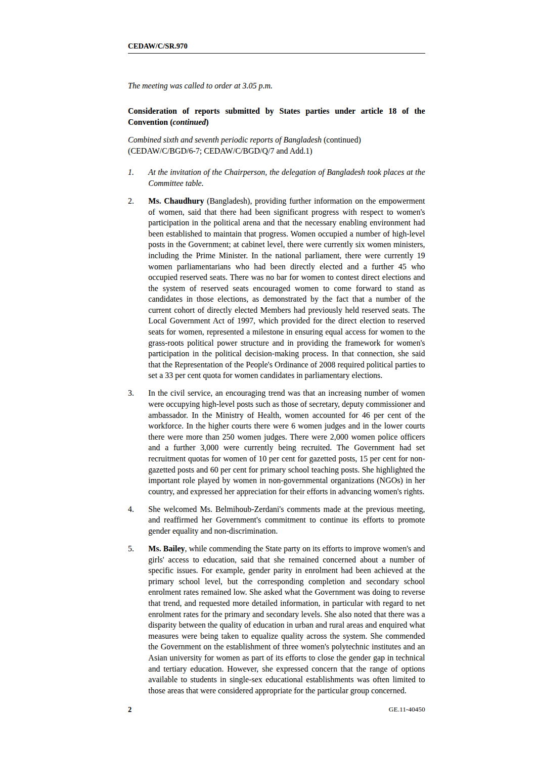CEDAW/C/SR.970
The meeting was called to order at 3.05 p.m.
Consideration of reports submitted by States parties under article 18 of the Convention (continued)
Combined sixth and seventh periodic reports of Bangladesh (continued)
(CEDAW/C/BGD/6-7; CEDAW/C/BGD/Q/7 and Add.1)
1. At the invitation of the Chairperson, the delegation of Bangladesh took places at the Committee table.
2. Ms. Chaudhury (Bangladesh), providing further information on the empowerment of women, said that there had been significant progress with respect to women's participation in the political arena and that the necessary enabling environment had been established to maintain that progress. Women occupied a number of high-level posts in the Government; at cabinet level, there were currently six women ministers, including the Prime Minister. In the national parliament, there were currently 19 women parliamentarians who had been directly elected and a further 45 who occupied reserved seats. There was no bar for women to contest direct elections and the system of reserved seats encouraged women to come forward to stand as candidates in those elections, as demonstrated by the fact that a number of the current cohort of directly elected Members had previously held reserved seats. The Local Government Act of 1997, which provided for the direct election to reserved seats for women, represented a milestone in ensuring equal access for women to the grass-roots political power structure and in providing the framework for women's participation in the political decision-making process. In that connection, she said that the Representation of the People's Ordinance of 2008 required political parties to set a 33 per cent quota for women candidates in parliamentary elections.
3. In the civil service, an encouraging trend was that an increasing number of women were occupying high-level posts such as those of secretary, deputy commissioner and ambassador. In the Ministry of Health, women accounted for 46 per cent of the workforce. In the higher courts there were 6 women judges and in the lower courts there were more than 250 women judges. There were 2,000 women police officers and a further 3,000 were currently being recruited. The Government had set recruitment quotas for women of 10 per cent for gazetted posts, 15 per cent for non-gazetted posts and 60 per cent for primary school teaching posts. She highlighted the important role played by women in non-governmental organizations (NGOs) in her country, and expressed her appreciation for their efforts in advancing women's rights.
4. She welcomed Ms. Belmihoub-Zerdani's comments made at the previous meeting, and reaffirmed her Government's commitment to continue its efforts to promote gender equality and non-discrimination.
5. Ms. Bailey, while commending the State party on its efforts to improve women's and girls' access to education, said that she remained concerned about a number of specific issues. For example, gender parity in enrolment had been achieved at the primary school level, but the corresponding completion and secondary school enrolment rates remained low. She asked what the Government was doing to reverse that trend, and requested more detailed information, in particular with regard to net enrolment rates for the primary and secondary levels. She also noted that there was a disparity between the quality of education in urban and rural areas and enquired what measures were being taken to equalize quality across the system. She commended the Government on the establishment of three women's polytechnic institutes and an Asian university for women as part of its efforts to close the gender gap in technical and tertiary education. However, she expressed concern that the range of options available to students in single-sex educational establishments was often limited to those areas that were considered appropriate for the particular group concerned.
2 GE.11-40450